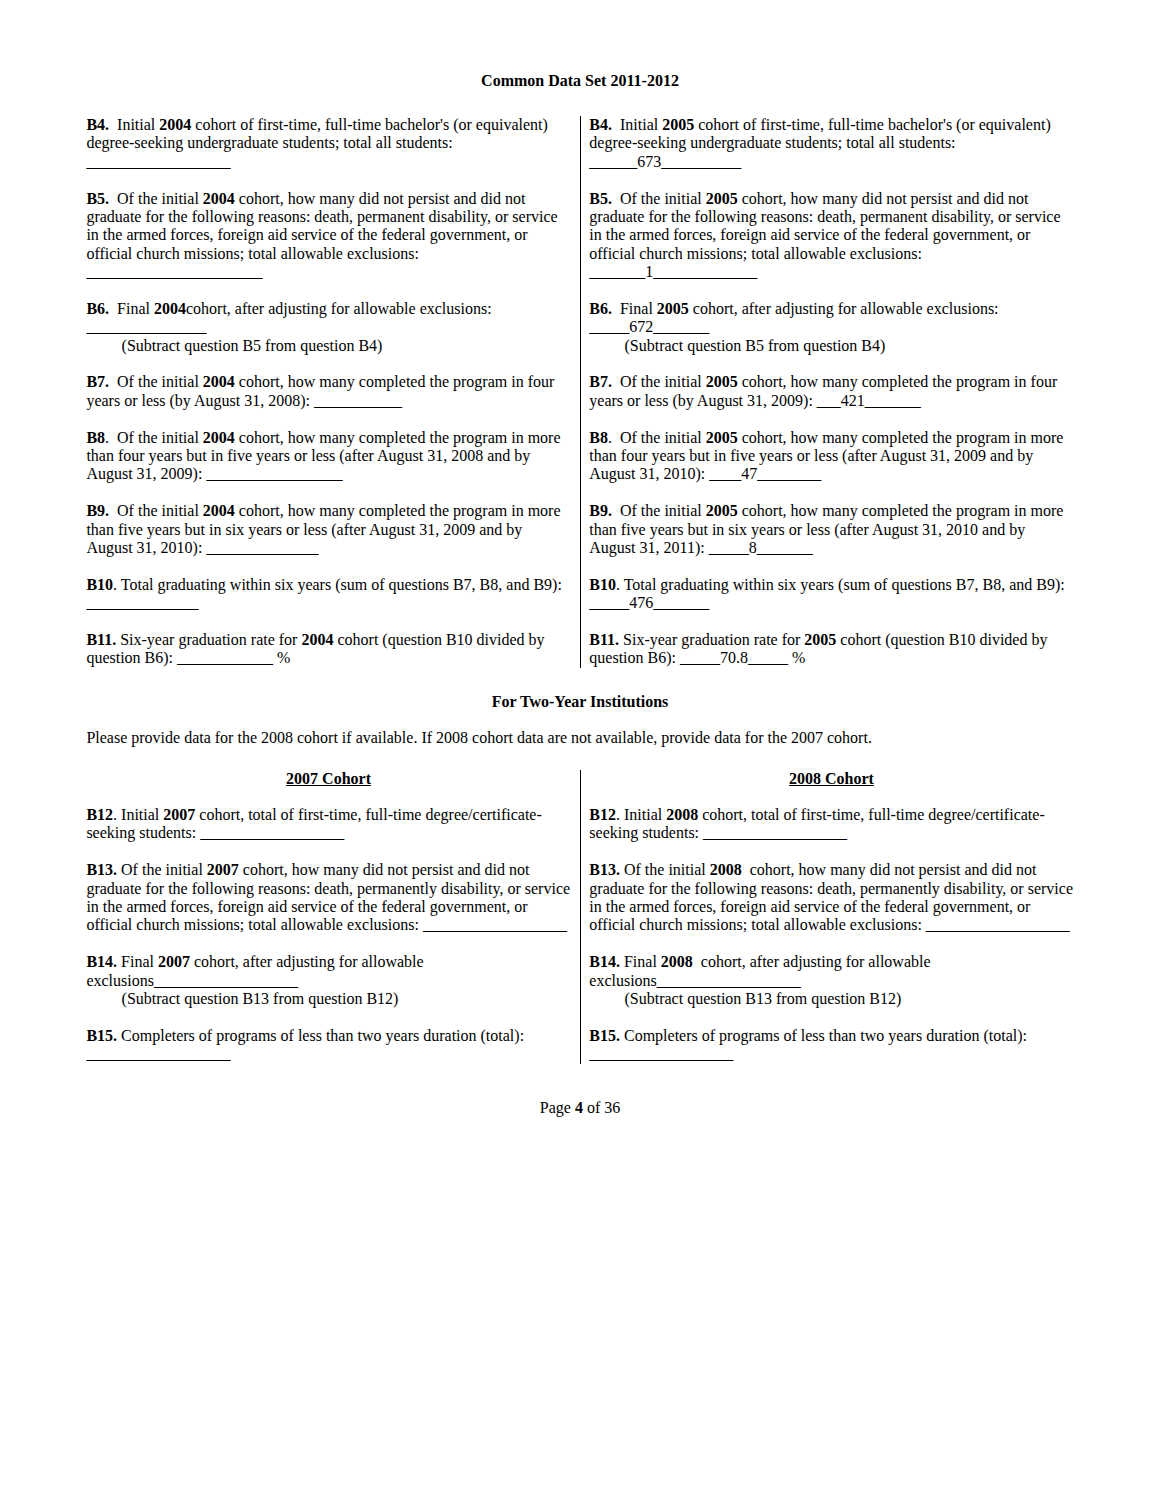Common Data Set 2011-2012
| B4. Initial 2004 cohort of first-time, full-time bachelor's (or equivalent) degree-seeking undergraduate students; total all students: __________________ B5. Of the initial 2004 cohort, how many did not persist and did not graduate for the following reasons: death, permanent disability, or service in the armed forces, foreign aid service of the federal government, or official church missions; total allowable exclusions: ______________________ B6. Final 2004 cohort, after adjusting for allowable exclusions: _______________ (Subtract question B5 from question B4) B7. Of the initial 2004 cohort, how many completed the program in four years or less (by August 31, 2008): ___________ B8 . Of the initial 2004 cohort, how many completed the program in more than four years but in five years or less (after August 31, 2008 and by August 31, 2009): _________________ B9. Of the initial 2004 cohort, how many completed the program in more than five years but in six years or less (after August 31, 2009 and by August 31, 2010): ______________ B10 . Total graduating within six years (sum of questions B7, B8, and B9): ______________ B11. Six-year graduation rate for 2004 cohort (question B10 divided by question B6): ____________ % | B4. Initial 2005 cohort of first-time, full-time bachelor's (or equivalent) degree-seeking undergraduate students; total all students: ______673__________ B5. Of the initial 2005 cohort, how many did not persist and did not graduate for the following reasons: death, permanent disability, or service in the armed forces, foreign aid service of the federal government, or official church missions; total allowable exclusions: _______1_____________ B6. Final 2005 cohort, after adjusting for allowable exclusions: _____672_______ (Subtract question B5 from question B4) B7. Of the initial 2005 cohort, how many completed the program in four years or less (by August 31, 2009): ___421_______ B8 . Of the initial 2005 cohort, how many completed the program in more than four years but in five years or less (after August 31, 2009 and by August 31, 2010): ____47________ B9. Of the initial 2005 cohort, how many completed the program in more than five years but in six years or less (after August 31, 2010 and by August 31, 2011): _____8_______ B10 . Total graduating within six years (sum of questions B7, B8, and B9): _____476_______ B11. Six-year graduation rate for 2005 cohort (question B10 divided by question B6): _____70.8_____ % |
For Two-Year Institutions
Please provide data for the 2008 cohort if available. If 2008 cohort data are not available, provide data for the 2007 cohort.
| 2007 Cohort B12 . Initial 2007 cohort, total of first-time, full-time degree/certificate-seeking students: __________________ B13. Of the initial 2007 cohort, how many did not persist and did not graduate for the following reasons: death, permanently disability, or service in the armed forces, foreign aid service of the federal government, or official church missions; total allowable exclusions: __________________ B14. Final 2007 cohort, after adjusting for allowable exclusions __________________ (Subtract question B13 from question B12) B15. Completers of programs of less than two years duration (total): __________________ | 2008 Cohort B12 . Initial 2008 cohort, total of first-time, full-time degree/certificate-seeking students: __________________ B13. Of the initial 2008 cohort, how many did not persist and did not graduate for the following reasons: death, permanently disability, or service in the armed forces, foreign aid service of the federal government, or official church missions; total allowable exclusions: __________________ B14. Final 2008 cohort, after adjusting for allowable exclusions __________________ (Subtract question B13 from question B12) B15. Completers of programs of less than two years duration (total): __________________ |
Page 4 of 36